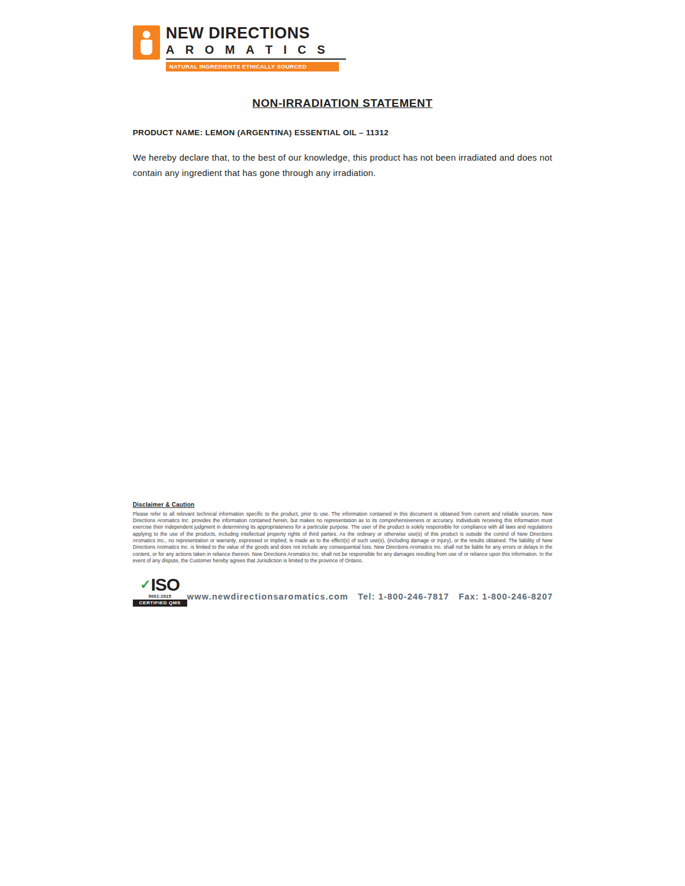NEW DIRECTIONS
A R O M A T I C S
NATURAL INGREDIENTS ETHICALLY SOURCED
NON-IRRADIATION STATEMENT
PRODUCT NAME: LEMON (ARGENTINA) ESSENTIAL OIL – 11312
We hereby declare that, to the best of our knowledge, this product has not been irradiated and does not contain any ingredient that has gone through any irradiation.
Disclaimer & Caution
Please refer to all relevant technical information specific to the product, prior to use. The information contained in this document is obtained from current and reliable sources. New Directions Aromatics Inc. provides the information contained herein, but makes no representation as to its comprehensiveness or accuracy. Individuals receiving this information must exercise their independent judgment in determining its appropriateness for a particular purpose. The user of the product is solely responsible for compliance with all laws and regulations applying to the use of the products, including intellectual property rights of third parties. As the ordinary or otherwise use(s) of this product is outside the control of New Directions Aromatics Inc., no representation or warranty, expressed or implied, is made as to the effect(s) of such use(s), (including damage or injury), or the results obtained. The liability of New Directions Aromatics Inc. is limited to the value of the goods and does not include any consequential loss. New Directions Aromatics Inc. shall not be liable for any errors or delays in the content, or for any actions taken in reliance thereon. New Directions Aromatics Inc. shall not be responsible for any damages resulting from use of or reliance upon this information. In the event of any dispute, the Customer hereby agrees that Jurisdiction is limited to the province of Ontario.
✓ISO
9001:2015
CERTIFIED QMS
www.newdirectionsaromatics.com Tel: 1-800-246-7817 Fax: 1-800-246-8207